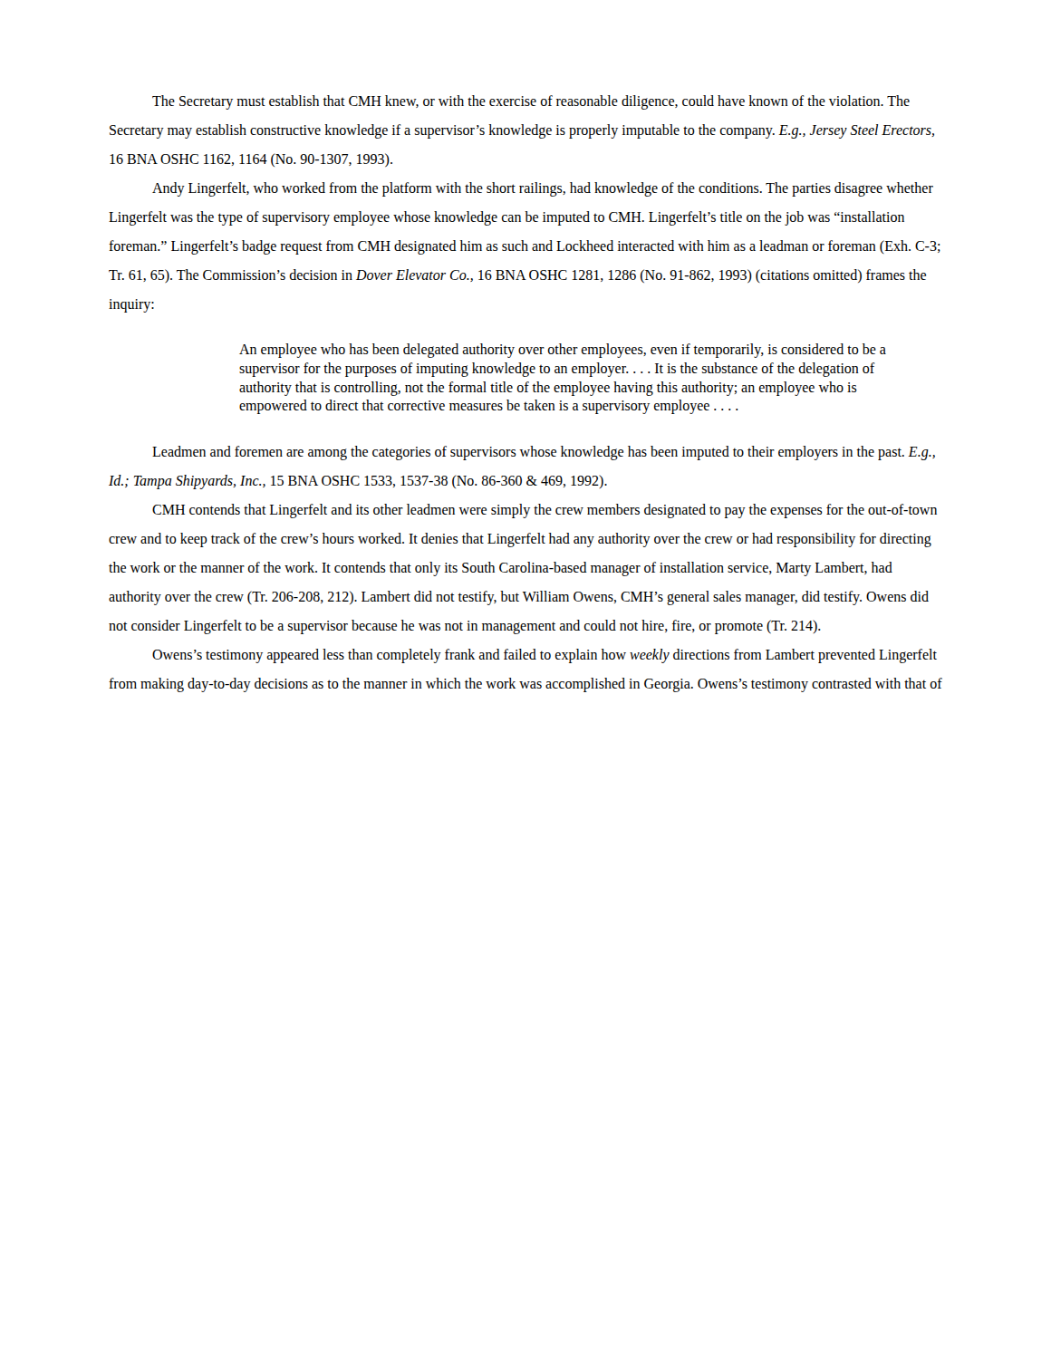The Secretary must establish that CMH knew, or with the exercise of reasonable diligence, could have known of the violation. The Secretary may establish constructive knowledge if a supervisor’s knowledge is properly imputable to the company. E.g., Jersey Steel Erectors, 16 BNA OSHC 1162, 1164 (No. 90-1307, 1993).
Andy Lingerfelt, who worked from the platform with the short railings, had knowledge of the conditions. The parties disagree whether Lingerfelt was the type of supervisory employee whose knowledge can be imputed to CMH. Lingerfelt’s title on the job was “installation foreman.” Lingerfelt’s badge request from CMH designated him as such and Lockheed interacted with him as a leadman or foreman (Exh. C-3; Tr. 61, 65). The Commission’s decision in Dover Elevator Co., 16 BNA OSHC 1281, 1286 (No. 91-862, 1993) (citations omitted) frames the inquiry:
An employee who has been delegated authority over other employees, even if temporarily, is considered to be a supervisor for the purposes of imputing knowledge to an employer. . . . It is the substance of the delegation of authority that is controlling, not the formal title of the employee having this authority; an employee who is empowered to direct that corrective measures be taken is a supervisory employee . . . .
Leadmen and foremen are among the categories of supervisors whose knowledge has been imputed to their employers in the past. E.g., Id.; Tampa Shipyards, Inc., 15 BNA OSHC 1533, 1537-38 (No. 86-360 & 469, 1992).
CMH contends that Lingerfelt and its other leadmen were simply the crew members designated to pay the expenses for the out-of-town crew and to keep track of the crew’s hours worked. It denies that Lingerfelt had any authority over the crew or had responsibility for directing the work or the manner of the work. It contends that only its South Carolina-based manager of installation service, Marty Lambert, had authority over the crew (Tr. 206-208, 212). Lambert did not testify, but William Owens, CMH’s general sales manager, did testify. Owens did not consider Lingerfelt to be a supervisor because he was not in management and could not hire, fire, or promote (Tr. 214).
Owens’s testimony appeared less than completely frank and failed to explain how weekly directions from Lambert prevented Lingerfelt from making day-to-day decisions as to the manner in which the work was accomplished in Georgia. Owens’s testimony contrasted with that of